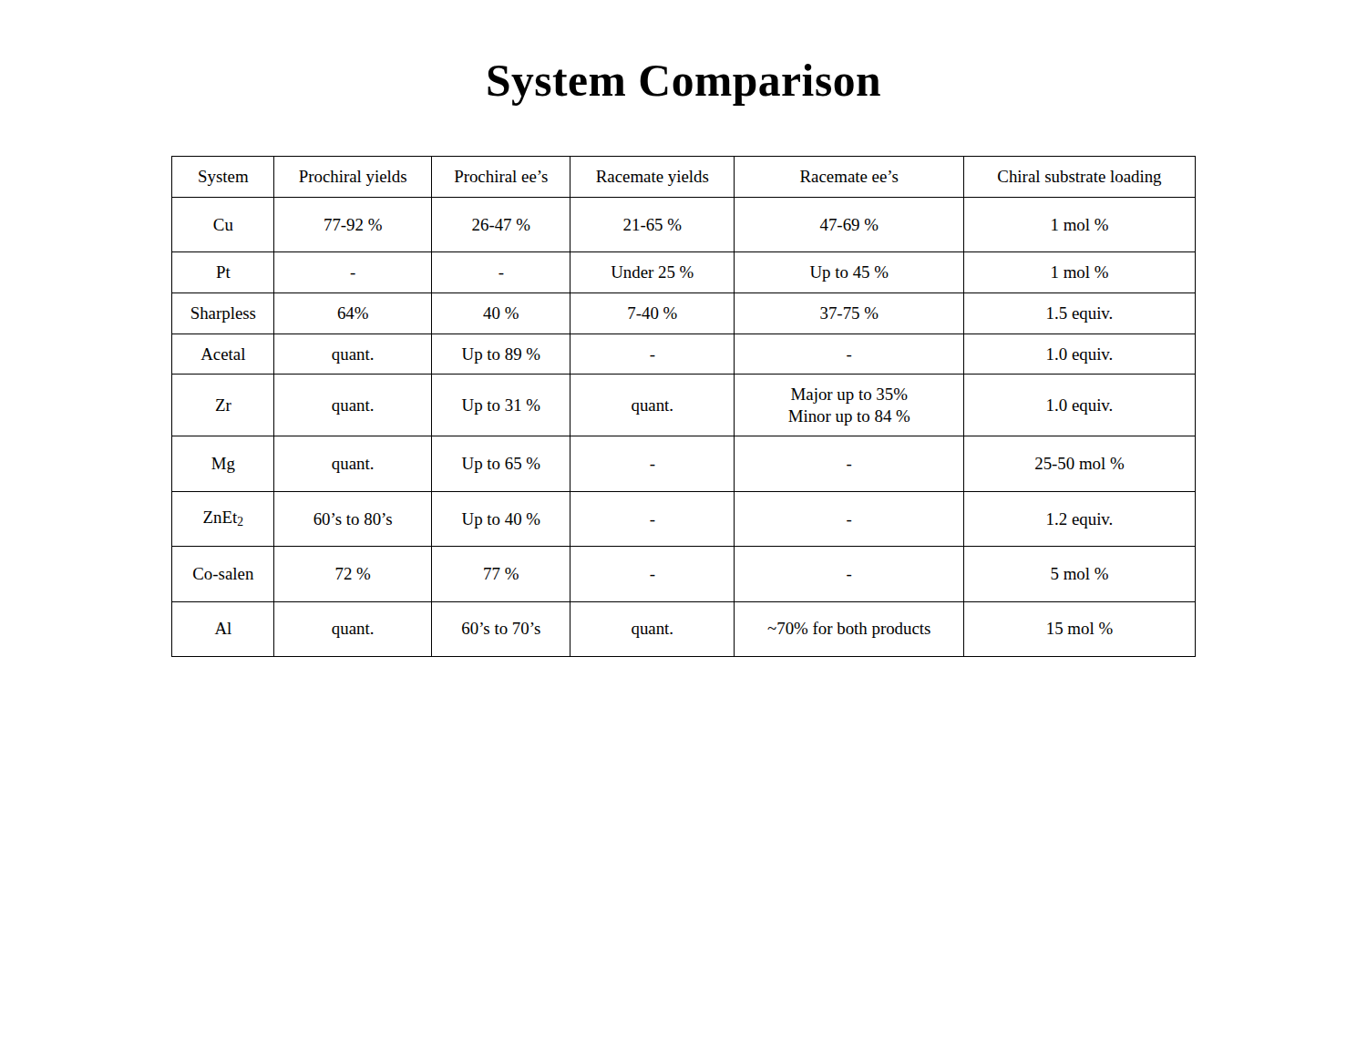System Comparison
| System | Prochiral yields | Prochiral ee’s | Racemate yields | Racemate ee’s | Chiral substrate loading |
| --- | --- | --- | --- | --- | --- |
| Cu | 77-92 % | 26-47 % | 21-65 % | 47-69 % | 1 mol % |
| Pt | - | - | Under 25 % | Up to 45 % | 1 mol % |
| Sharpless | 64% | 40 % | 7-40 % | 37-75 % | 1.5 equiv. |
| Acetal | quant. | Up to 89 % | - | - | 1.0 equiv. |
| Zr | quant. | Up to 31 % | quant. | Major up to 35% Minor up to 84 % | 1.0 equiv. |
| Mg | quant. | Up to 65 % | - | - | 25-50 mol % |
| ZnEt 2 | 60’s to 80’s | Up to 40 % | - | - | 1.2 equiv. |
| Co-salen | 72 % | 77 % | - | - | 5 mol % |
| Al | quant. | 60’s to 70’s | quant. | ~70% for both products | 15 mol % |